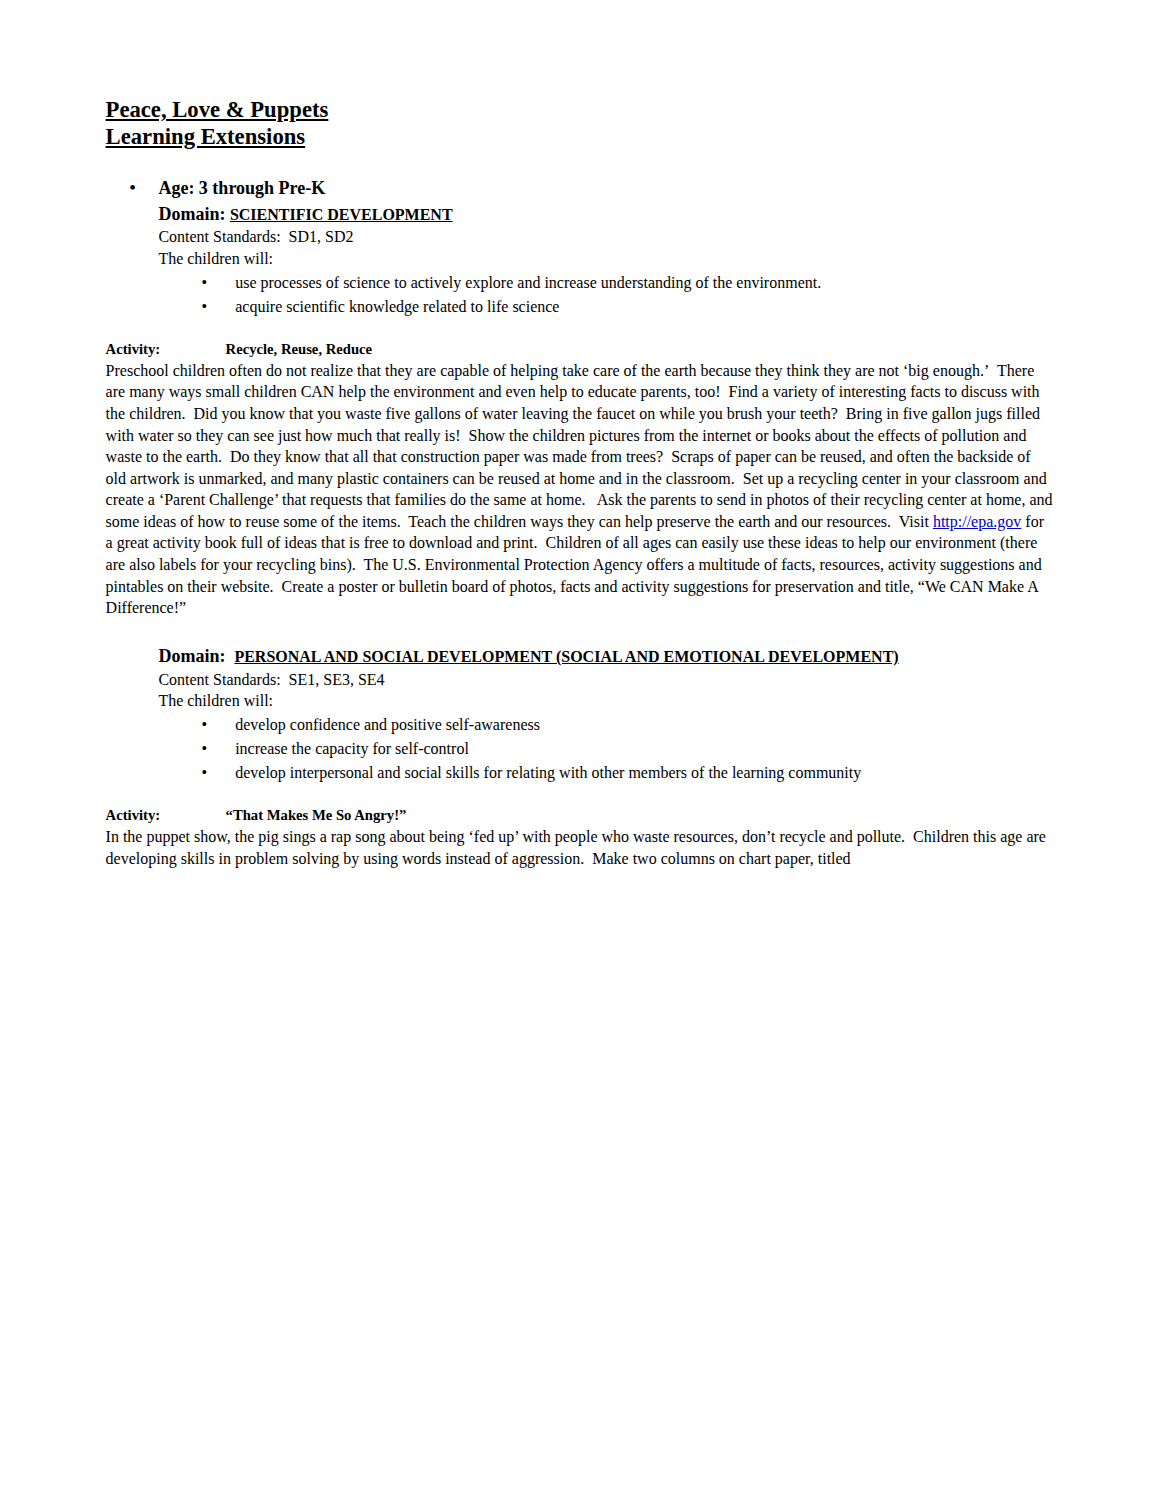Peace, Love & PuppetsLearning Extensions
Age: 3 through Pre-K
Domain: SCIENTIFIC DEVELOPMENT
Content Standards: SD1, SD2
The children will:
use processes of science to actively explore and increase understanding of the environment.
acquire scientific knowledge related to life science
Activity: Recycle, Reuse, Reduce
Preschool children often do not realize that they are capable of helping take care of the earth because they think they are not ‘big enough.’ There are many ways small children CAN help the environment and even help to educate parents, too! Find a variety of interesting facts to discuss with the children. Did you know that you waste five gallons of water leaving the faucet on while you brush your teeth? Bring in five gallon jugs filled with water so they can see just how much that really is! Show the children pictures from the internet or books about the effects of pollution and waste to the earth. Do they know that all that construction paper was made from trees? Scraps of paper can be reused, and often the backside of old artwork is unmarked, and many plastic containers can be reused at home and in the classroom. Set up a recycling center in your classroom and create a ‘Parent Challenge’ that requests that families do the same at home. Ask the parents to send in photos of their recycling center at home, and some ideas of how to reuse some of the items. Teach the children ways they can help preserve the earth and our resources. Visit http://epa.gov for a great activity book full of ideas that is free to download and print. Children of all ages can easily use these ideas to help our environment (there are also labels for your recycling bins). The U.S. Environmental Protection Agency offers a multitude of facts, resources, activity suggestions and pintables on their website. Create a poster or bulletin board of photos, facts and activity suggestions for preservation and title, “We CAN Make A Difference!”
Domain: PERSONAL AND SOCIAL DEVELOPMENT (SOCIAL AND EMOTIONAL DEVELOPMENT)
Content Standards: SE1, SE3, SE4
The children will:
develop confidence and positive self-awareness
increase the capacity for self-control
develop interpersonal and social skills for relating with other members of the learning community
Activity:“That Makes Me So Angry!”
In the puppet show, the pig sings a rap song about being ‘fed up’ with people who waste resources, don’t recycle and pollute. Children this age are developing skills in problem solving by using words instead of aggression. Make two columns on chart paper, titled